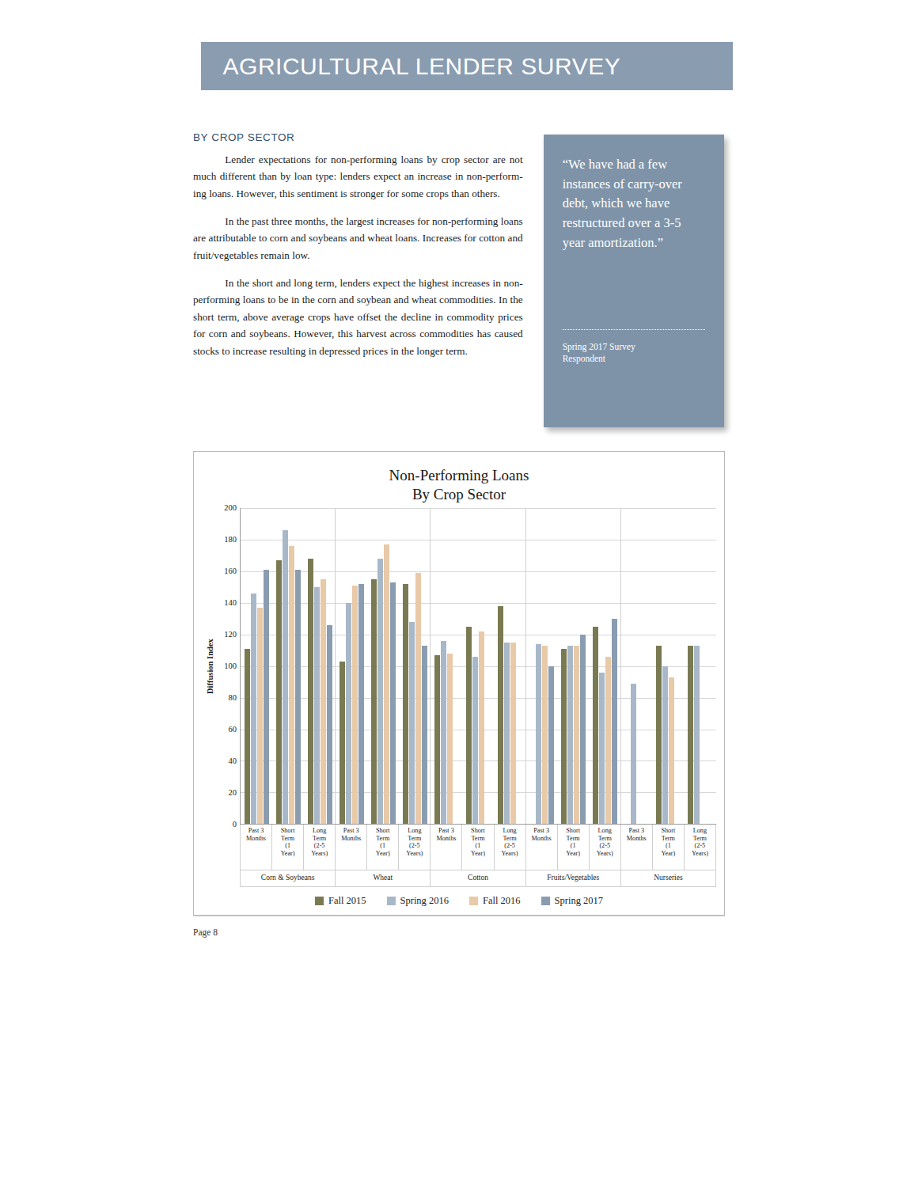AGRICULTURAL LENDER SURVEY
By Crop Sector
Lender expectations for non-performing loans by crop sector are not much different than by loan type: lenders expect an increase in non-performing loans. However, this sentiment is stronger for some crops than others.
In the past three months, the largest increases for non-performing loans are attributable to corn and soybeans and wheat loans. Increases for cotton and fruit/vegetables remain low.
In the short and long term, lenders expect the highest increases in non-performing loans to be in the corn and soybean and wheat commodities. In the short term, above average crops have offset the decline in commodity prices for corn and soybeans. However, this harvest across commodities has caused stocks to increase resulting in depressed prices in the longer term.
“We have had a few instances of carry-over debt, which we have restructured over a 3-5 year amortization.”
Spring 2017 Survey
Respondent
Non-Performing Loans
By Crop Sector
Diffusion Index
200 180 160 140 120 100 80 60 40 20 0
Past 3
Months
Short
Term
(1
Year)
Long
Term
(2-5
Years)
Past 3
Months
Short
Term
(1
Year)
Long
Term
(2-5
Years)
Past 3
Months
Short
Term
(1
Year)
Long
Term
(2-5
Years)
Past 3
Months
Short
Term
(1
Year)
Long
Term
(2-5
Years)
Past 3
Months
Short
Term
(1
Year)
Long
Term
(2-5
Years)
Corn & Soybeans
Wheat
Cotton
Fruits/Vegetables
Nurseries
Fall 2015
Spring 2016
Fall 2016
Spring 2017
Page 8